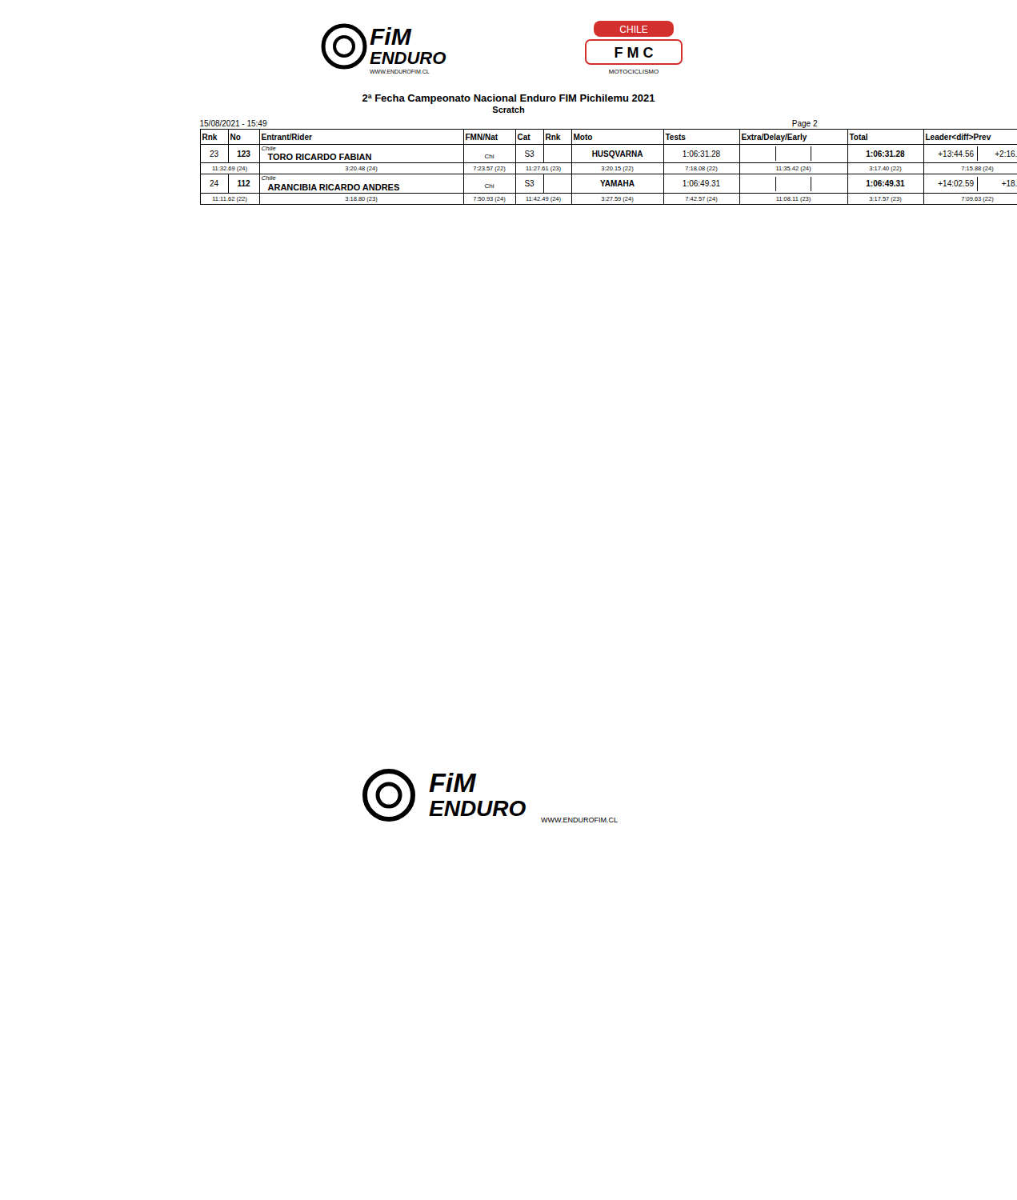2ª Fecha Campeonato Nacional Enduro FIM Pichilemu 2021
Scratch
15/08/2021 - 15:49
Page 2
| Rnk | No | Entrant/Rider | FMN/Nat | Cat | Rnk | Moto | Tests | Extra/Delay/Early | Total | Leader<diff>Prev |
| --- | --- | --- | --- | --- | --- | --- | --- | --- | --- | --- |
| 23 | 123 | Chile TORO RICARDO FABIAN | Chi | S3 | | HUSQVARNA | 1:06:31.28 | | 1:06:31.28 | / +13:44.56 / +2:16.22 / |
| 11:32.69 (24) | 3:20.48 (24) | 7:23.57 (22) | 11:27.61 (23) | 3:20.15 (22) | 7:18.08 (22) | 11:35.42 (24) | 3:17.40 (22) | 7:15.88 (24) |
| 24 | 112 | Chile ARANCIBIA RICARDO ANDRES | Chi | S3 | | YAMAHA | 1:06:49.31 | | 1:06:49.31 | / +14:02.59 / +18.03 / |
| 11:11.62 (22) | 3:18.80 (23) | 7:50.93 (24) | 11:42.49 (24) | 3:27.59 (24) | 7:42.57 (24) | 11:08.11 (23) | 3:17.57 (23) | 7:09.63 (22) |